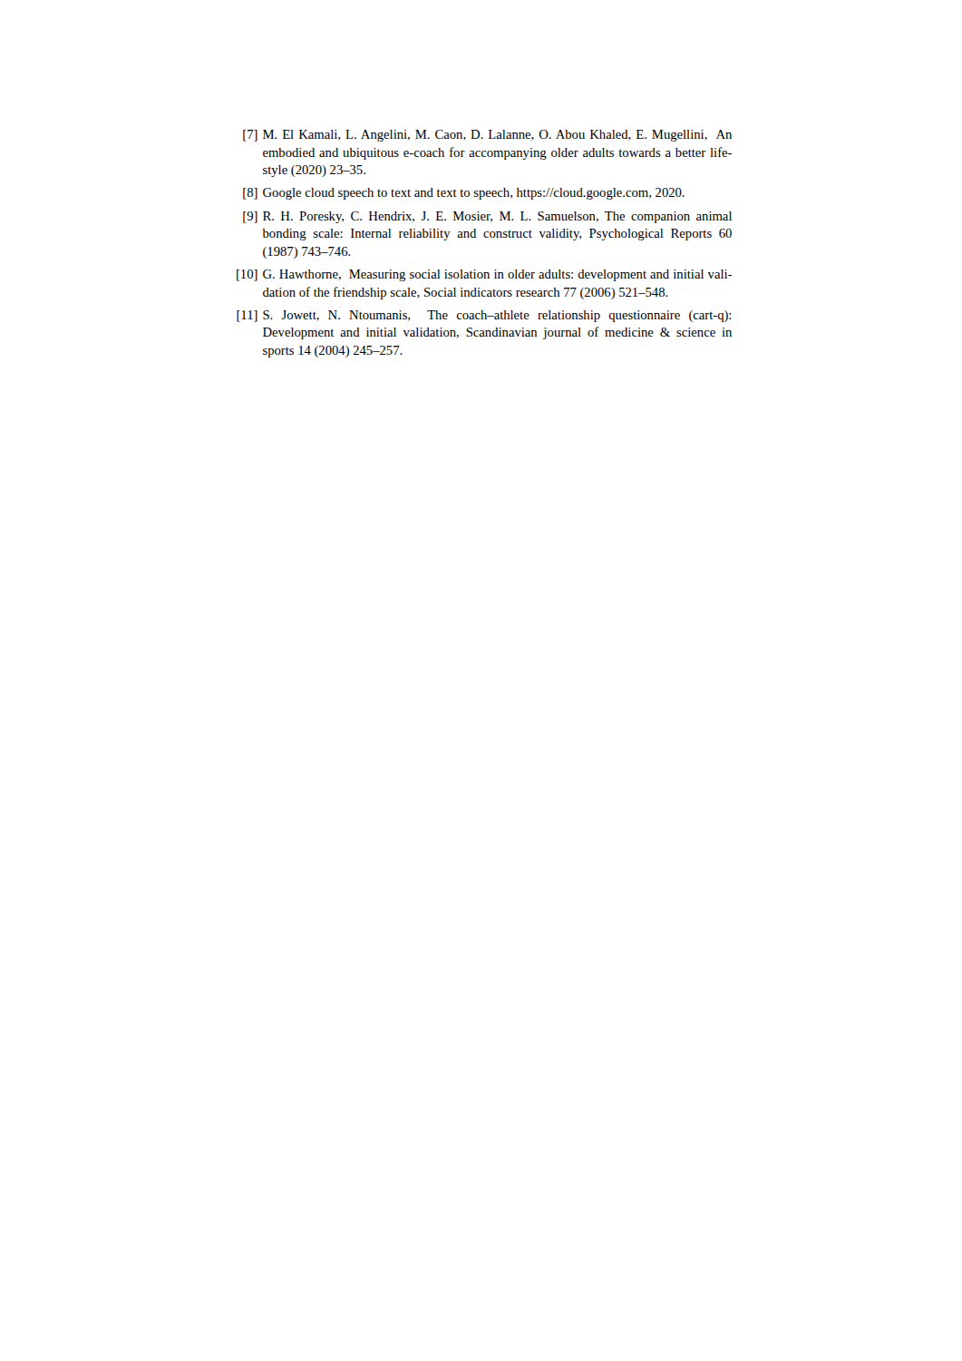[7] M. El Kamali, L. Angelini, M. Caon, D. Lalanne, O. Abou Khaled, E. Mugellini, An embodied and ubiquitous e-coach for accompanying older adults towards a better lifestyle (2020) 23–35.
[8] Google cloud speech to text and text to speech, https://cloud.google.com, 2020.
[9] R. H. Poresky, C. Hendrix, J. E. Mosier, M. L. Samuelson, The companion animal bonding scale: Internal reliability and construct validity, Psychological Reports 60 (1987) 743–746.
[10] G. Hawthorne, Measuring social isolation in older adults: development and initial validation of the friendship scale, Social indicators research 77 (2006) 521–548.
[11] S. Jowett, N. Ntoumanis, The coach–athlete relationship questionnaire (cart-q): Development and initial validation, Scandinavian journal of medicine & science in sports 14 (2004) 245–257.